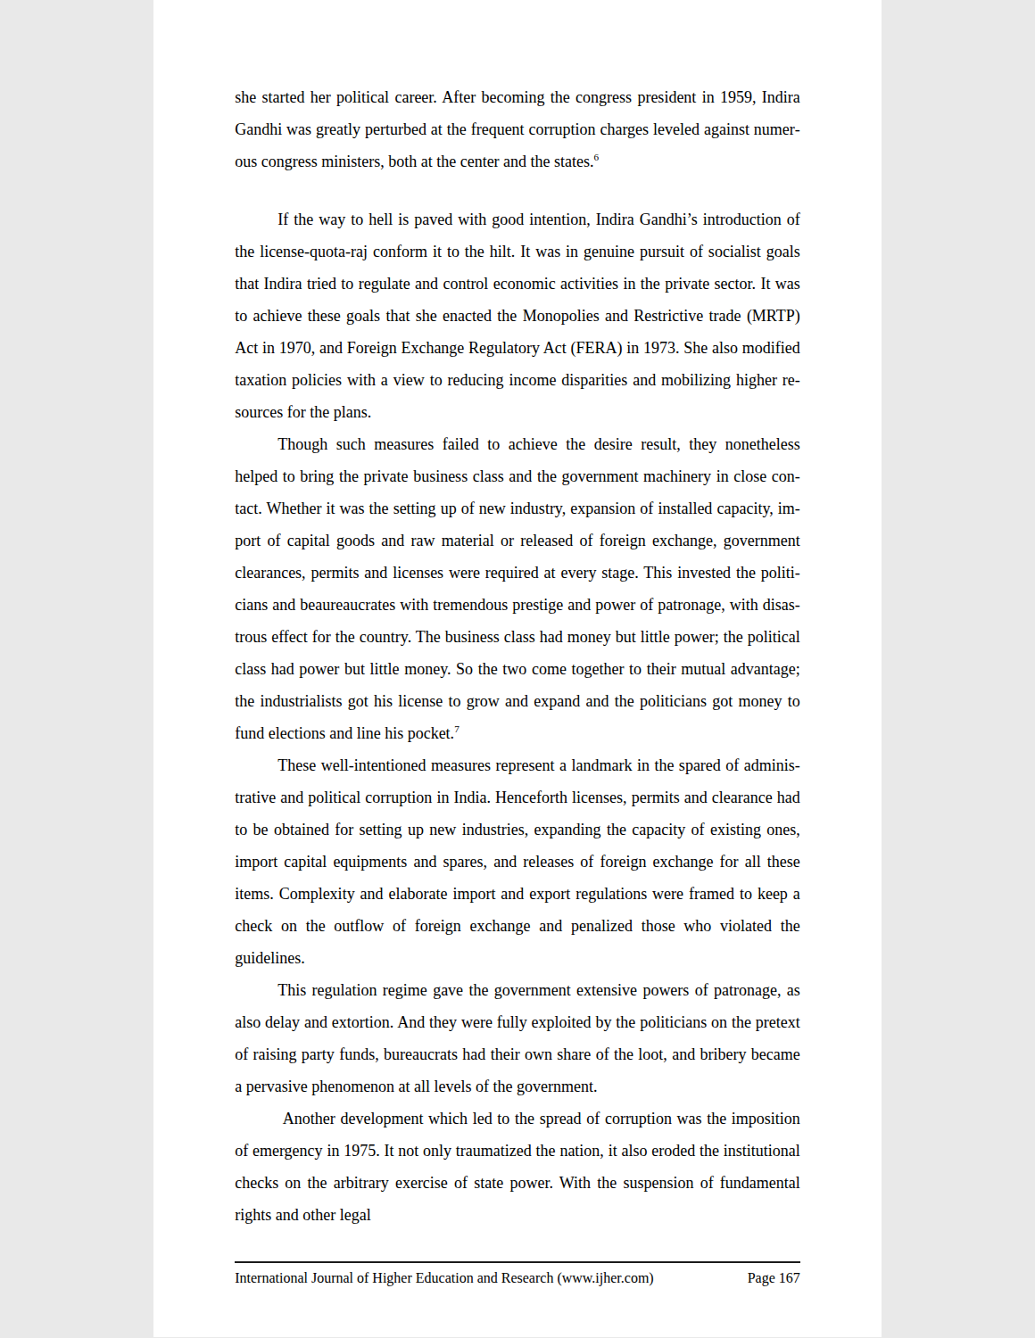she started her political career. After becoming the congress president in 1959, Indira Gandhi was greatly perturbed at the frequent corruption charges leveled against numerous congress ministers, both at the center and the states.6
If the way to hell is paved with good intention, Indira Gandhi’s introduction of the license-quota-raj conform it to the hilt. It was in genuine pursuit of socialist goals that Indira tried to regulate and control economic activities in the private sector. It was to achieve these goals that she enacted the Monopolies and Restrictive trade (MRTP) Act in 1970, and Foreign Exchange Regulatory Act (FERA) in 1973. She also modified taxation policies with a view to reducing income disparities and mobilizing higher resources for the plans.
Though such measures failed to achieve the desire result, they nonetheless helped to bring the private business class and the government machinery in close contact. Whether it was the setting up of new industry, expansion of installed capacity, import of capital goods and raw material or released of foreign exchange, government clearances, permits and licenses were required at every stage. This invested the politicians and beaureaucrates with tremendous prestige and power of patronage, with disastrous effect for the country. The business class had money but little power; the political class had power but little money. So the two come together to their mutual advantage; the industrialists got his license to grow and expand and the politicians got money to fund elections and line his pocket.7
These well-intentioned measures represent a landmark in the spared of administrative and political corruption in India. Henceforth licenses, permits and clearance had to be obtained for setting up new industries, expanding the capacity of existing ones, import capital equipments and spares, and releases of foreign exchange for all these items. Complexity and elaborate import and export regulations were framed to keep a check on the outflow of foreign exchange and penalized those who violated the guidelines.
This regulation regime gave the government extensive powers of patronage, as also delay and extortion. And they were fully exploited by the politicians on the pretext of raising party funds, bureaucrats had their own share of the loot, and bribery became a pervasive phenomenon at all levels of the government.
Another development which led to the spread of corruption was the imposition of emergency in 1975. It not only traumatized the nation, it also eroded the institutional checks on the arbitrary exercise of state power. With the suspension of fundamental rights and other legal
International Journal of Higher Education and Research (www.ijher.com)
Page 167